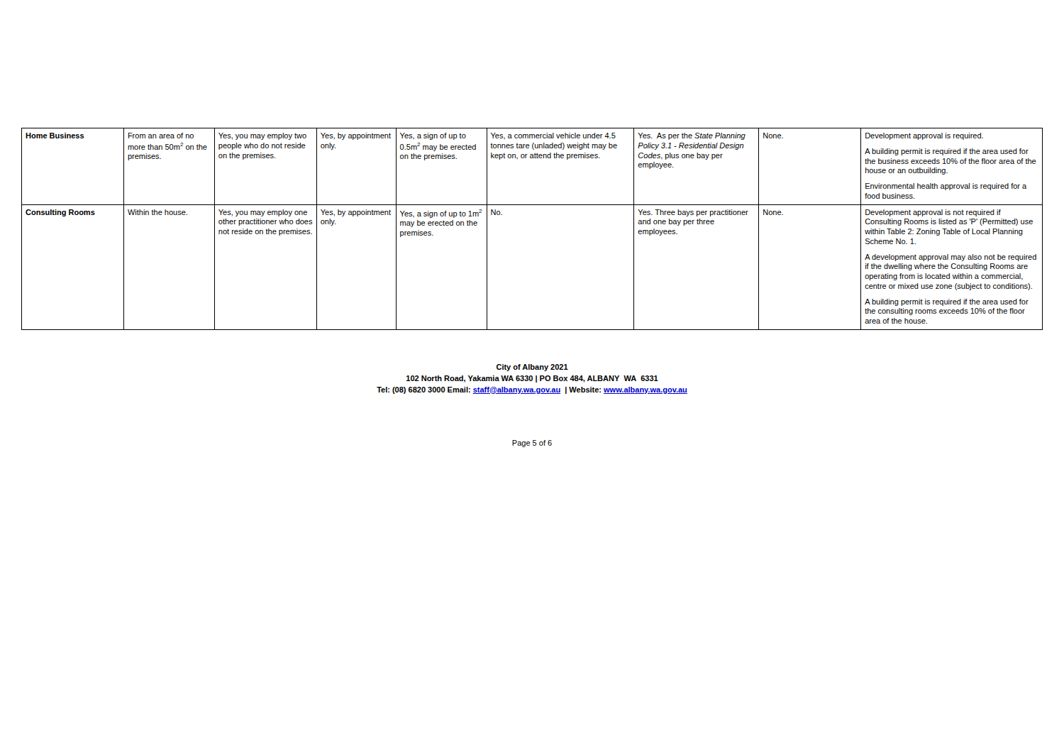| Home Business | From an area of no more than 50m 2 on the premises. | Yes, you may employ two people who do not reside on the premises. | Yes, by appointment only. | Yes, a sign of up to 0.5m 2 may be erected on the premises. | Yes, a commercial vehicle under 4.5 tonnes tare (unladed) weight may be kept on, or attend the premises. | Yes. As per the State Planning Policy 3.1 - Residential Design Codes , plus one bay per employee. | None. | Development approval is required. A building permit is required if the area used for the business exceeds 10% of the floor area of the house or an outbuilding. Environmental health approval is required for a food business. |
| Consulting Rooms | Within the house. | Yes, you may employ one other practitioner who does not reside on the premises. | Yes, by appointment only. | Yes, a sign of up to 1m 2 may be erected on the premises. | No. | Yes. Three bays per practitioner and one bay per three employees. | None. | Development approval is not required if Consulting Rooms is listed as 'P' (Permitted) use within Table 2: Zoning Table of Local Planning Scheme No. 1. A development approval may also not be required if the dwelling where the Consulting Rooms are operating from is located within a commercial, centre or mixed use zone (subject to conditions). A building permit is required if the area used for the consulting rooms exceeds 10% of the floor area of the house. |
City of Albany 2021
102 North Road, Yakamia WA 6330 | PO Box 484, ALBANY WA 6331
Tel: (08) 6820 3000 Email: staff@albany.wa.gov.au | Website: www.albany.wa.gov.au
Page 5 of 6